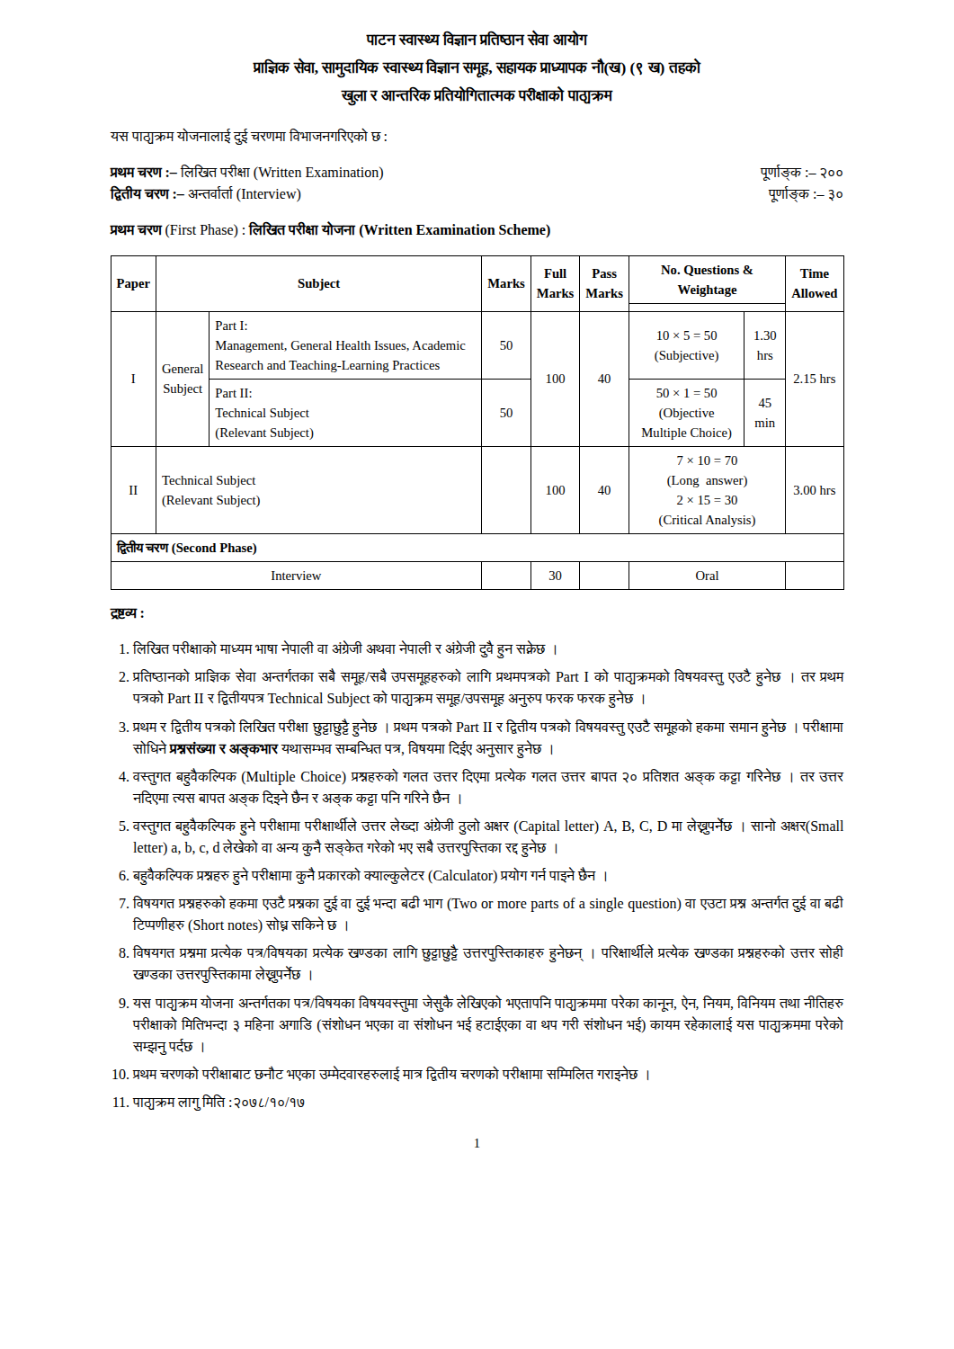पाटन स्वास्थ्य विज्ञान प्रतिष्ठान सेवा आयोग
प्राज्ञिक सेवा, सामुदायिक स्वास्थ्य विज्ञान समूह, सहायक प्राध्यापक नौ(ख) (९ ख) तहको
खुला र आन्तरिक प्रतियोगितात्मक परीक्षाको पाठ्यक्रम
यस पाठ्यक्रम योजनालाई दुई चरणमा विभाजनगरिएको छ :
प्रथम चरण :– लिखित परीक्षा (Written Examination) पूर्णाङ्क :– २००
द्वितीय चरण :– अन्तर्वार्ता (Interview) पूर्णाङ्क :– ३०
प्रथम चरण (First Phase) : लिखित परीक्षा योजना (Written Examination Scheme)
| Paper | Subject | Marks | Full Marks | Pass Marks | No. Questions & Weightage | Time Allowed |
| --- | --- | --- | --- | --- | --- | --- |
| I | General Subject | Part I: Management, General Health Issues, Academic Research and Teaching-Learning Practices | 50 | 100 | 40 | 10 × 5 = 50 (Subjective) | 1.30 hrs | 2.15 hrs |
| Part II: Technical Subject (Relevant Subject) | 50 | 50 × 1 = 50 (Objective Multiple Choice) | 45 min |
| II | Technical Subject (Relevant Subject) | | 100 | 40 | 7 × 10 = 70 (Long answer) 2 × 15 = 30 (Critical Analysis) | 3.00 hrs |
| द्वितीय चरण (Second Phase) |
| Interview | | 30 | | Oral | |
द्रष्टव्य :
लिखित परीक्षाको माध्यम भाषा नेपाली वा अंग्रेजी अथवा नेपाली र अंग्रेजी दुवै हुन सक्नेछ ।
प्रतिष्ठानको प्राज्ञिक सेवा अन्तर्गतका सबै समूह/सबै उपसमूहहरुको लागि प्रथमपत्रको Part I को पाठ्यक्रमको विषयवस्तु एउटै हुनेछ । तर प्रथम पत्रको Part II र द्वितीयपत्र Technical Subject को पाठ्यक्रम समूह/उपसमूह अनुरुप फरक फरक हुनेछ ।
प्रथम र द्वितीय पत्रको लिखित परीक्षा छुट्टाछुट्टै हुनेछ । प्रथम पत्रको Part II र द्वितीय पत्रको विषयवस्तु एउटै समूहको हकमा समान हुनेछ । परीक्षामा सोधिने प्रश्नसंख्या र अङ्कभार यथासम्भव सम्बन्धित पत्र, विषयमा दिईए अनुसार हुनेछ ।
वस्तुगत बहुवैकल्पिक (Multiple Choice) प्रश्नहरुको गलत उत्तर दिएमा प्रत्येक गलत उत्तर बापत २० प्रतिशत अङ्क कट्टा गरिनेछ । तर उत्तर नदिएमा त्यस बापत अङ्क दिइने छैन र अङ्क कट्टा पनि गरिने छैन ।
वस्तुगत बहुवैकल्पिक हुने परीक्षामा परीक्षार्थीले उत्तर लेख्दा अंग्रेजी ठुलो अक्षर (Capital letter) A, B, C, D मा लेख्नुपर्नेछ । सानो अक्षर(Small letter) a, b, c, d लेखेको वा अन्य कुनै सङ्केत गरेको भए सबै उत्तरपुस्तिका रद्द हुनेछ ।
बहुवैकल्पिक प्रश्नहरु हुने परीक्षामा कुनै प्रकारको क्याल्कुलेटर (Calculator) प्रयोग गर्न पाइने छैन ।
विषयगत प्रश्नहरुको हकमा एउटै प्रश्नका दुई वा दुई भन्दा बढी भाग (Two or more parts of a single question) वा एउटा प्रश्न अन्तर्गत दुई वा बढी टिप्पणीहरु (Short notes) सोध्न सकिने छ ।
विषयगत प्रश्नमा प्रत्येक पत्र/विषयका प्रत्येक खण्डका लागि छुट्टाछुट्टै उत्तरपुस्तिकाहरु हुनेछन् । परिक्षार्थीले प्रत्येक खण्डका प्रश्नहरुको उत्तर सोही खण्डका उत्तरपुस्तिकामा लेख्नुपर्नेछ ।
यस पाठ्यक्रम योजना अन्तर्गतका पत्र/विषयका विषयवस्तुमा जेसुकै लेखिएको भएतापनि पाठ्यक्रममा परेका कानून, ऐन, नियम, विनियम तथा नीतिहरु परीक्षाको मितिभन्दा ३ महिना अगाडि (संशोधन भएका वा संशोधन भई हटाईएका वा थप गरी संशोधन भई) कायम रहेकालाई यस पाठ्यक्रममा परेको सम्झनु पर्दछ ।
प्रथम चरणको परीक्षाबाट छनौट भएका उम्मेदवारहरुलाई मात्र द्वितीय चरणको परीक्षामा सम्मिलित गराइनेछ ।
पाठ्यक्रम लागु मिति :२०७८/१०/१७
1